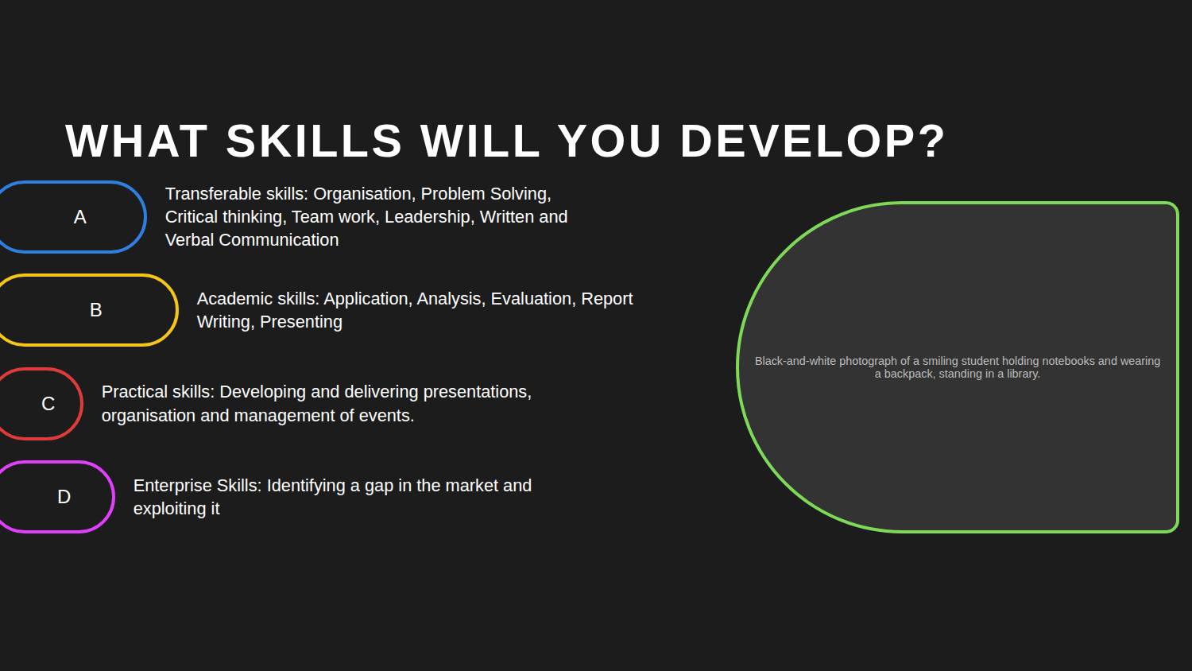What skills will you develop?
A
Transferable skills: Organisation, Problem Solving, Critical thinking, Team work, Leadership, Written and Verbal Communication
B
Academic skills: Application, Analysis, Evaluation, Report Writing, Presenting
C
Practical skills: Developing and delivering presentations, organisation and management of events.
D
Enterprise Skills: Identifying a gap in the market and exploiting it
Black-and-white photograph of a smiling student holding notebooks and wearing a backpack, standing in a library.